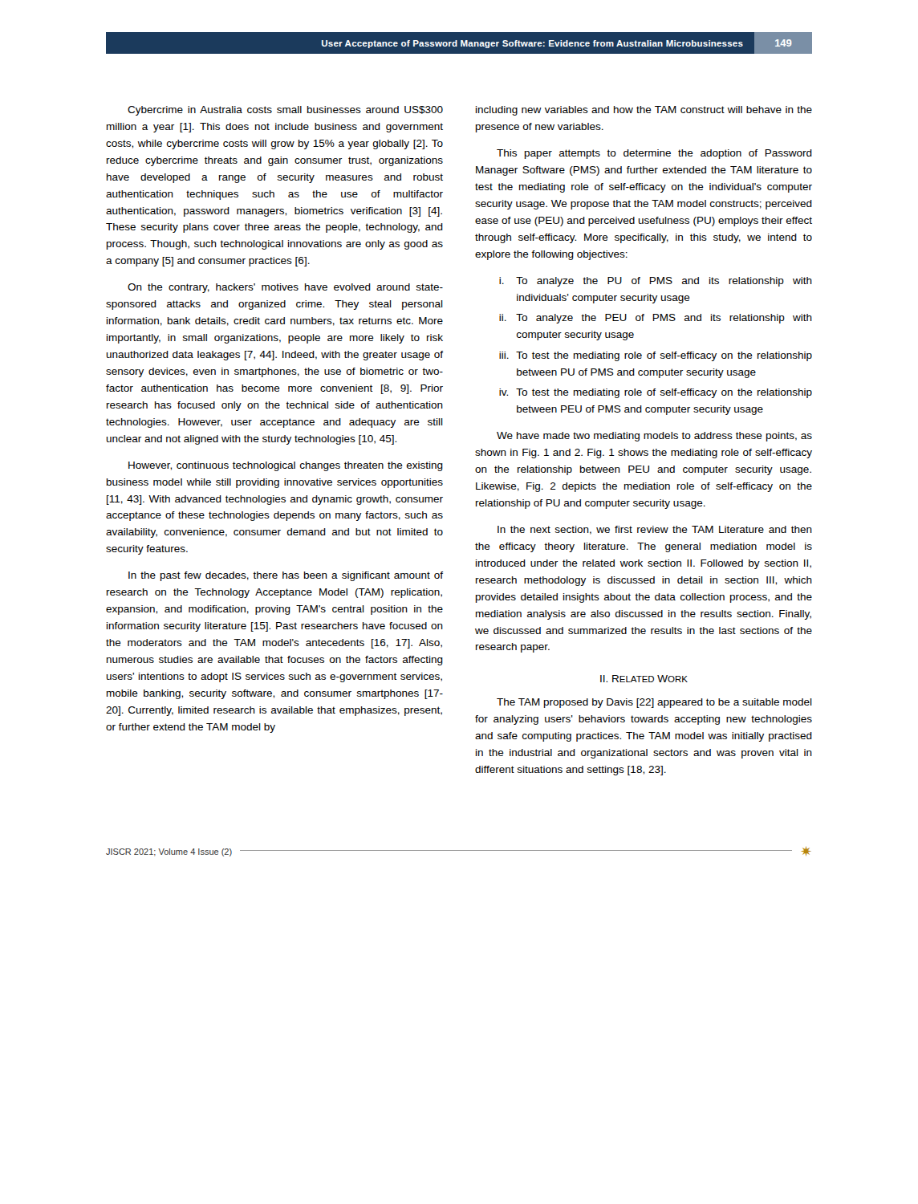User Acceptance of Password Manager Software: Evidence from Australian Microbusinesses
149
Cybercrime in Australia costs small businesses around US$300 million a year [1]. This does not include business and government costs, while cybercrime costs will grow by 15% a year globally [2]. To reduce cybercrime threats and gain consumer trust, organizations have developed a range of security measures and robust authentication techniques such as the use of multifactor authentication, password managers, biometrics verification [3] [4]. These security plans cover three areas the people, technology, and process. Though, such technological innovations are only as good as a company [5] and consumer practices [6].
On the contrary, hackers' motives have evolved around state-sponsored attacks and organized crime. They steal personal information, bank details, credit card numbers, tax returns etc. More importantly, in small organizations, people are more likely to risk unauthorized data leakages [7, 44]. Indeed, with the greater usage of sensory devices, even in smartphones, the use of biometric or two-factor authentication has become more convenient [8, 9]. Prior research has focused only on the technical side of authentication technologies. However, user acceptance and adequacy are still unclear and not aligned with the sturdy technologies [10, 45].
However, continuous technological changes threaten the existing business model while still providing innovative services opportunities [11, 43]. With advanced technologies and dynamic growth, consumer acceptance of these technologies depends on many factors, such as availability, convenience, consumer demand and but not limited to security features.
In the past few decades, there has been a significant amount of research on the Technology Acceptance Model (TAM) replication, expansion, and modification, proving TAM's central position in the information security literature [15]. Past researchers have focused on the moderators and the TAM model's antecedents [16, 17]. Also, numerous studies are available that focuses on the factors affecting users' intentions to adopt IS services such as e-government services, mobile banking, security software, and consumer smartphones [17-20]. Currently, limited research is available that emphasizes, present, or further extend the TAM model by
including new variables and how the TAM construct will behave in the presence of new variables.
This paper attempts to determine the adoption of Password Manager Software (PMS) and further extended the TAM literature to test the mediating role of self-efficacy on the individual's computer security usage. We propose that the TAM model constructs; perceived ease of use (PEU) and perceived usefulness (PU) employs their effect through self-efficacy. More specifically, in this study, we intend to explore the following objectives:
To analyze the PU of PMS and its relationship with individuals' computer security usage
To analyze the PEU of PMS and its relationship with computer security usage
To test the mediating role of self-efficacy on the relationship between PU of PMS and computer security usage
To test the mediating role of self-efficacy on the relationship between PEU of PMS and computer security usage
We have made two mediating models to address these points, as shown in Fig. 1 and 2. Fig. 1 shows the mediating role of self-efficacy on the relationship between PEU and computer security usage. Likewise, Fig. 2 depicts the mediation role of self-efficacy on the relationship of PU and computer security usage.
In the next section, we first review the TAM Literature and then the efficacy theory literature. The general mediation model is introduced under the related work section II. Followed by section II, research methodology is discussed in detail in section III, which provides detailed insights about the data collection process, and the mediation analysis are also discussed in the results section. Finally, we discussed and summarized the results in the last sections of the research paper.
II. RELATED WORK
The TAM proposed by Davis [22] appeared to be a suitable model for analyzing users' behaviors towards accepting new technologies and safe computing practices. The TAM model was initially practised in the industrial and organizational sectors and was proven vital in different situations and settings [18, 23].
JISCR 2021; Volume 4 Issue (2) ✷